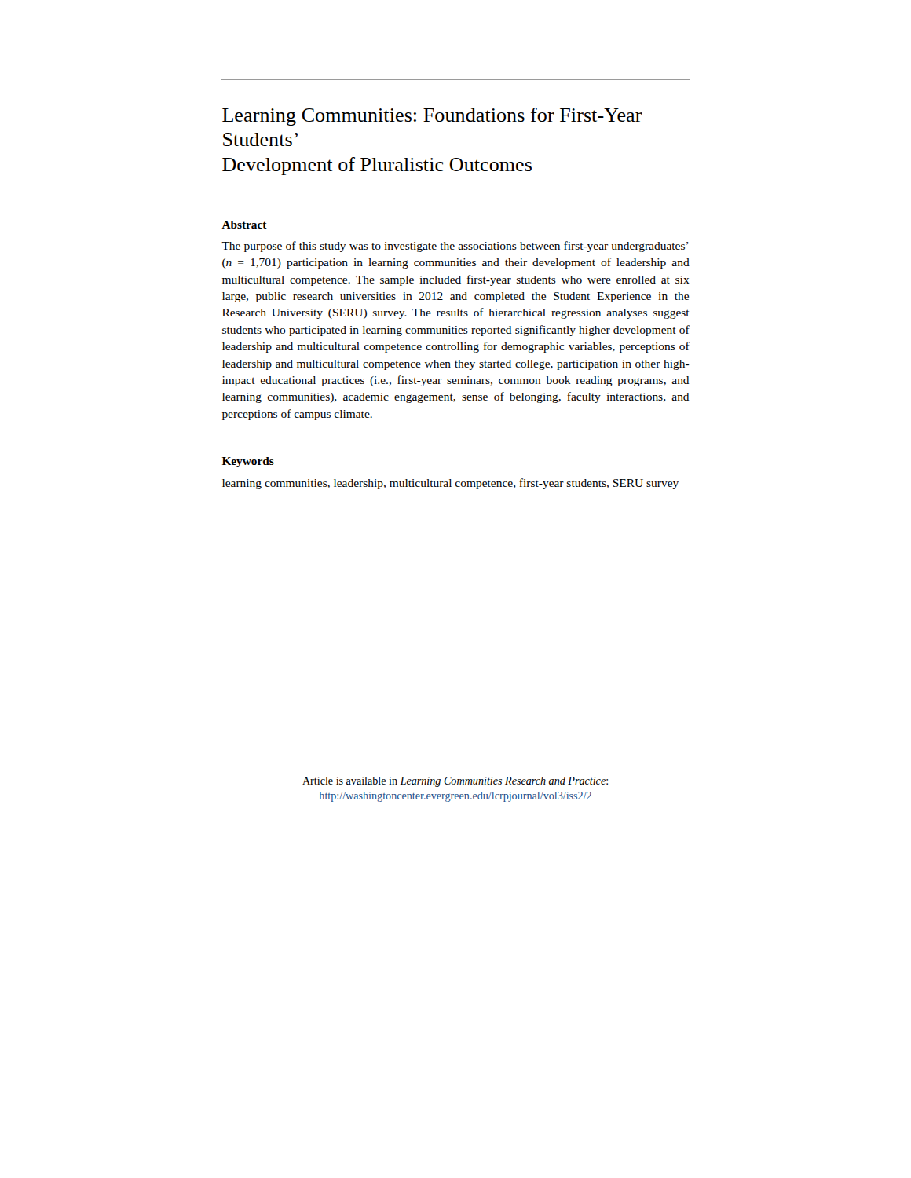Learning Communities: Foundations for First-Year Students’
Development of Pluralistic Outcomes
Abstract
The purpose of this study was to investigate the associations between first-year undergraduates’ (n = 1,701) participation in learning communities and their development of leadership and multicultural competence. The sample included first-year students who were enrolled at six large, public research universities in 2012 and completed the Student Experience in the Research University (SERU) survey. The results of hierarchical regression analyses suggest students who participated in learning communities reported significantly higher development of leadership and multicultural competence controlling for demographic variables, perceptions of leadership and multicultural competence when they started college, participation in other high-impact educational practices (i.e., first-year seminars, common book reading programs, and learning communities), academic engagement, sense of belonging, faculty interactions, and perceptions of campus climate.
Keywords
learning communities, leadership, multicultural competence, first-year students, SERU survey
Article is available in Learning Communities Research and Practice: http://washingtoncenter.evergreen.edu/lcrpjournal/vol3/iss2/2